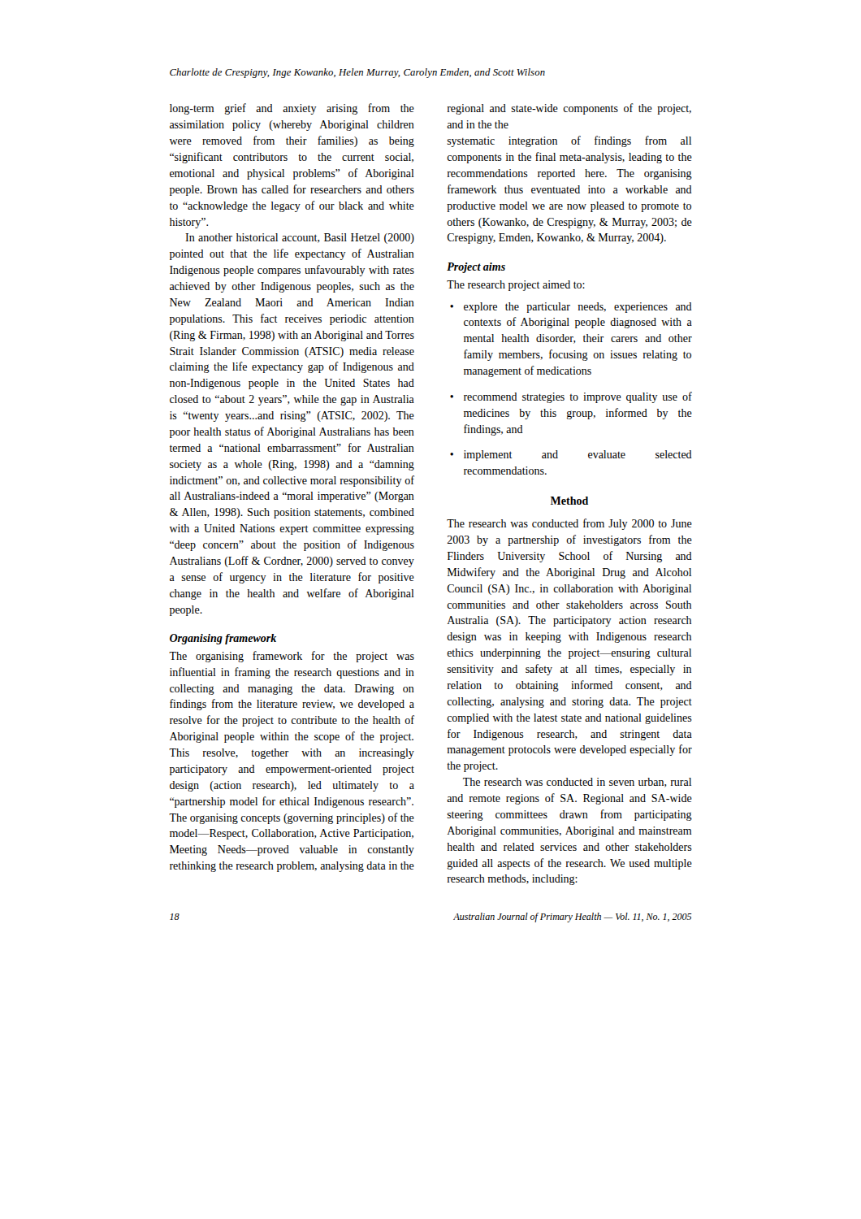Charlotte de Crespigny, Inge Kowanko, Helen Murray, Carolyn Emden, and Scott Wilson
long-term grief and anxiety arising from the assimilation policy (whereby Aboriginal children were removed from their families) as being “significant contributors to the current social, emotional and physical problems” of Aboriginal people. Brown has called for researchers and others to “acknowledge the legacy of our black and white history”.
In another historical account, Basil Hetzel (2000) pointed out that the life expectancy of Australian Indigenous people compares unfavourably with rates achieved by other Indigenous peoples, such as the New Zealand Maori and American Indian populations. This fact receives periodic attention (Ring & Firman, 1998) with an Aboriginal and Torres Strait Islander Commission (ATSIC) media release claiming the life expectancy gap of Indigenous and non-Indigenous people in the United States had closed to “about 2 years”, while the gap in Australia is “twenty years...and rising” (ATSIC, 2002). The poor health status of Aboriginal Australians has been termed a “national embarrassment” for Australian society as a whole (Ring, 1998) and a “damning indictment” on, and collective moral responsibility of all Australians-indeed a “moral imperative” (Morgan & Allen, 1998). Such position statements, combined with a United Nations expert committee expressing “deep concern” about the position of Indigenous Australians (Loff & Cordner, 2000) served to convey a sense of urgency in the literature for positive change in the health and welfare of Aboriginal people.
Organising framework
The organising framework for the project was influential in framing the research questions and in collecting and managing the data. Drawing on findings from the literature review, we developed a resolve for the project to contribute to the health of Aboriginal people within the scope of the project. This resolve, together with an increasingly participatory and empowerment-oriented project design (action research), led ultimately to a “partnership model for ethical Indigenous research”. The organising concepts (governing principles) of the model—Respect, Collaboration, Active Participation, Meeting Needs—proved valuable in constantly rethinking the research problem, analysing data in the regional and state-wide components of the project, and in the the
systematic integration of findings from all components in the final meta-analysis, leading to the recommendations reported here. The organising framework thus eventuated into a workable and productive model we are now pleased to promote to others (Kowanko, de Crespigny, & Murray, 2003; de Crespigny, Emden, Kowanko, & Murray, 2004).
Project aims
The research project aimed to:
explore the particular needs, experiences and contexts of Aboriginal people diagnosed with a mental health disorder, their carers and other family members, focusing on issues relating to management of medications
recommend strategies to improve quality use of medicines by this group, informed by the findings, and
implement and evaluate selected recommendations.
Method
The research was conducted from July 2000 to June 2003 by a partnership of investigators from the Flinders University School of Nursing and Midwifery and the Aboriginal Drug and Alcohol Council (SA) Inc., in collaboration with Aboriginal communities and other stakeholders across South Australia (SA). The participatory action research design was in keeping with Indigenous research ethics underpinning the project—ensuring cultural sensitivity and safety at all times, especially in relation to obtaining informed consent, and collecting, analysing and storing data. The project complied with the latest state and national guidelines for Indigenous research, and stringent data management protocols were developed especially for the project.
The research was conducted in seven urban, rural and remote regions of SA. Regional and SA-wide steering committees drawn from participating Aboriginal communities, Aboriginal and mainstream health and related services and other stakeholders guided all aspects of the research. We used multiple research methods, including:
18 Australian Journal of Primary Health — Vol. 11, No. 1, 2005